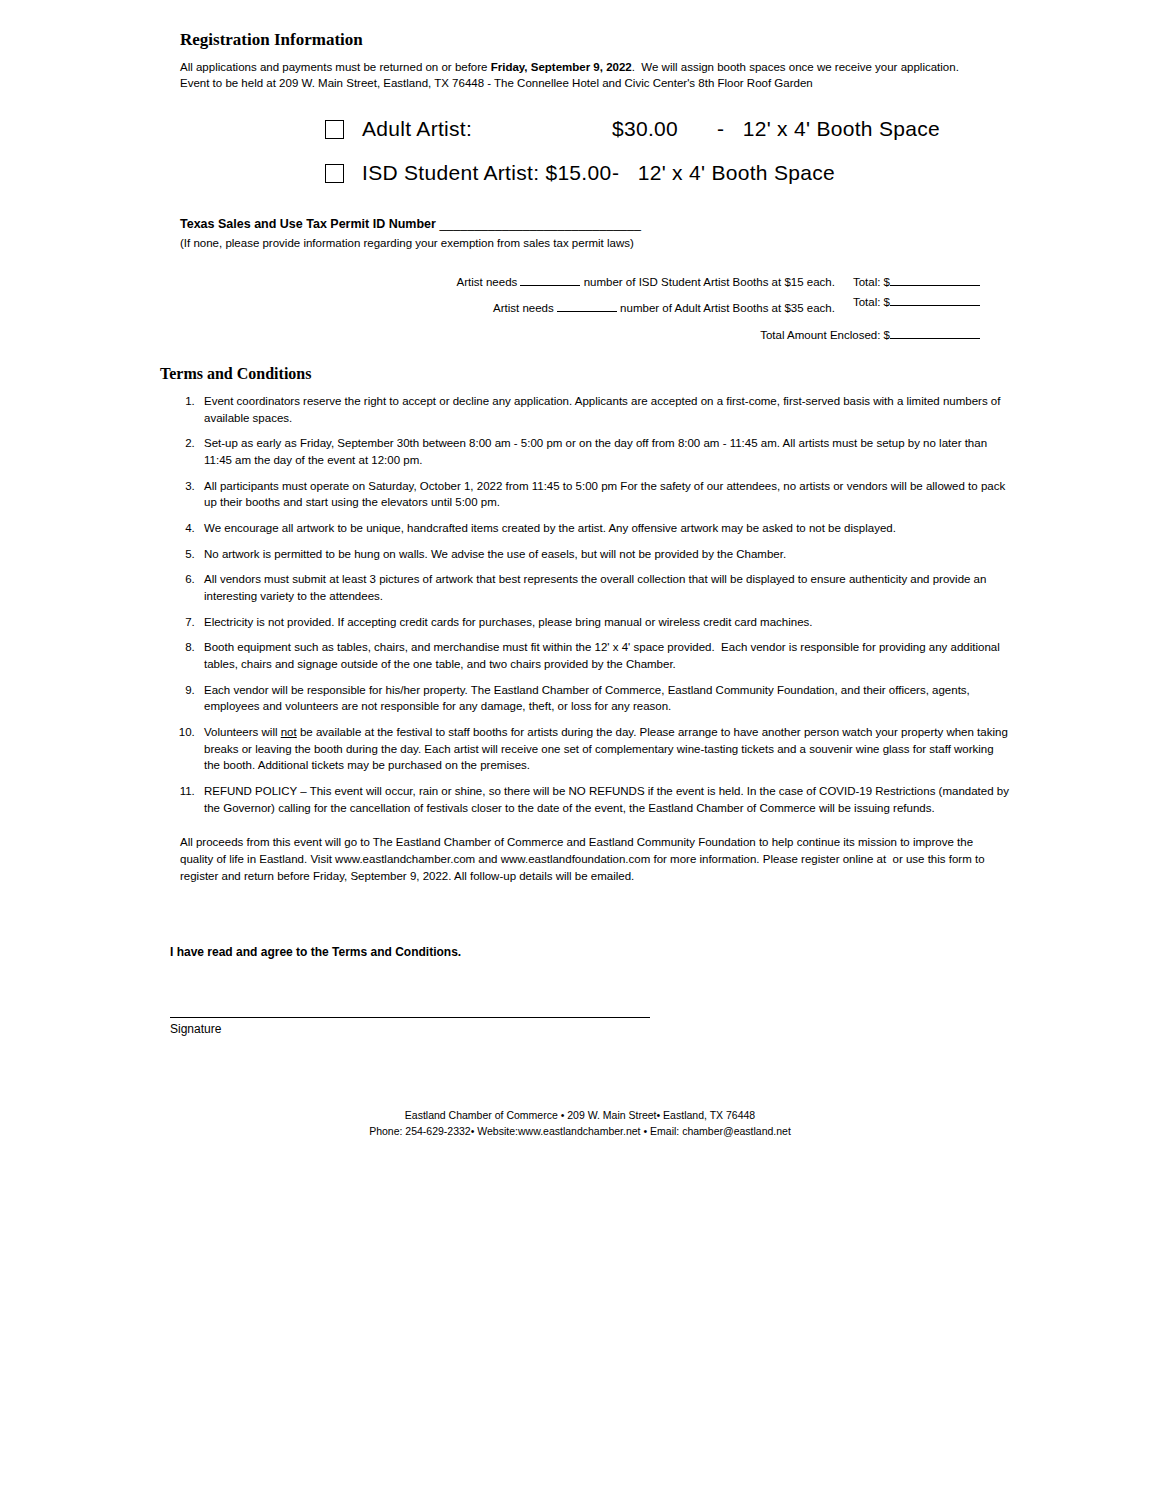Registration Information
All applications and payments must be returned on or before Friday, September 9, 2022. We will assign booth spaces once we receive your application. Event to be held at 209 W. Main Street, Eastland, TX 76448 - The Connellee Hotel and Civic Center's 8th Floor Roof Garden
Adult Artist: $30.00 - 12' x 4' Booth Space
ISD Student Artist: $15.00 - 12' x 4' Booth Space
Texas Sales and Use Tax Permit ID Number _____________________________
(If none, please provide information regarding your exemption from sales tax permit laws)
Artist needs number of ISD Student Artist Booths at $15 each. Total: $
Artist needs number of Adult Artist Booths at $35 each. Total: $
Total Amount Enclosed: $
Terms and Conditions
Event coordinators reserve the right to accept or decline any application. Applicants are accepted on a first-come, first-served basis with a limited numbers of available spaces.
Set-up as early as Friday, September 30th between 8:00 am - 5:00 pm or on the day off from 8:00 am - 11:45 am. All artists must be setup by no later than 11:45 am the day of the event at 12:00 pm.
All participants must operate on Saturday, October 1, 2022 from 11:45 to 5:00 pm For the safety of our attendees, no artists or vendors will be allowed to pack up their booths and start using the elevators until 5:00 pm.
We encourage all artwork to be unique, handcrafted items created by the artist. Any offensive artwork may be asked to not be displayed.
No artwork is permitted to be hung on walls. We advise the use of easels, but will not be provided by the Chamber.
All vendors must submit at least 3 pictures of artwork that best represents the overall collection that will be displayed to ensure authenticity and provide an interesting variety to the attendees.
Electricity is not provided. If accepting credit cards for purchases, please bring manual or wireless credit card machines.
Booth equipment such as tables, chairs, and merchandise must fit within the 12' x 4' space provided. Each vendor is responsible for providing any additional tables, chairs and signage outside of the one table, and two chairs provided by the Chamber.
Each vendor will be responsible for his/her property. The Eastland Chamber of Commerce, Eastland Community Foundation, and their officers, agents, employees and volunteers are not responsible for any damage, theft, or loss for any reason.
Volunteers will not be available at the festival to staff booths for artists during the day. Please arrange to have another person watch your property when taking breaks or leaving the booth during the day. Each artist will receive one set of complementary wine-tasting tickets and a souvenir wine glass for staff working the booth. Additional tickets may be purchased on the premises.
REFUND POLICY – This event will occur, rain or shine, so there will be NO REFUNDS if the event is held. In the case of COVID-19 Restrictions (mandated by the Governor) calling for the cancellation of festivals closer to the date of the event, the Eastland Chamber of Commerce will be issuing refunds.
All proceeds from this event will go to The Eastland Chamber of Commerce and Eastland Community Foundation to help continue its mission to improve the quality of life in Eastland. Visit www.eastlandchamber.com and www.eastlandfoundation.com for more information. Please register online at or use this form to register and return before Friday, September 9, 2022. All follow-up details will be emailed.
I have read and agree to the Terms and Conditions.
Signature
Eastland Chamber of Commerce • 209 W. Main Street• Eastland, TX 76448
Phone: 254-629-2332• Website:www.eastlandchamber.net • Email: chamber@eastland.net